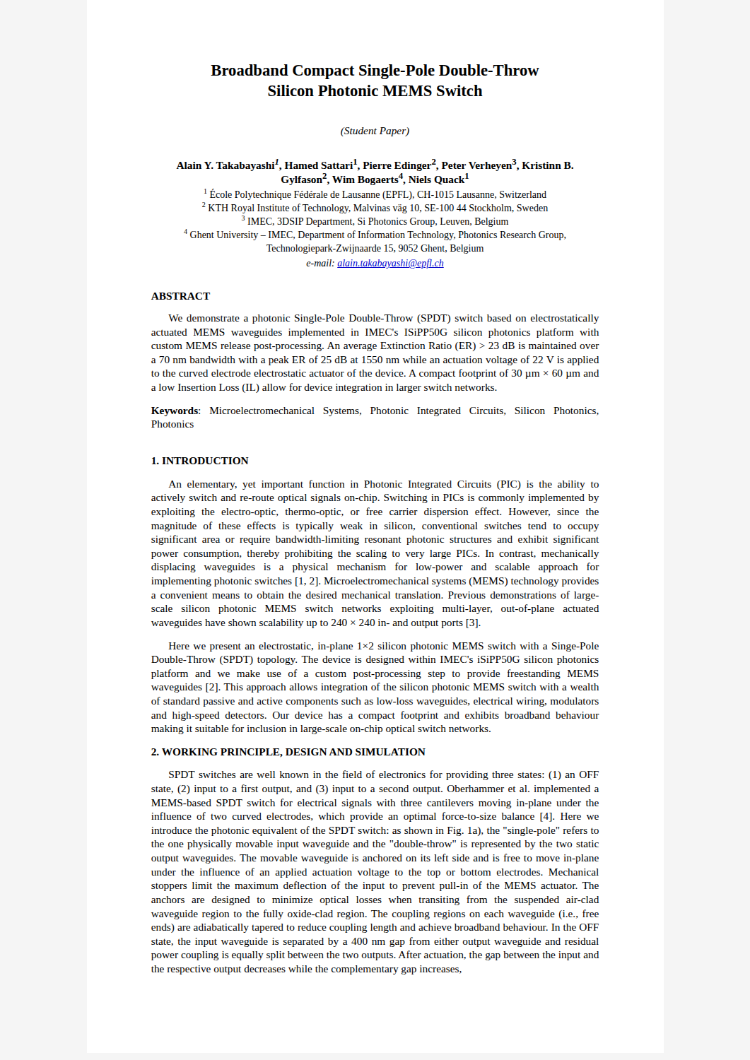Broadband Compact Single-Pole Double-Throw
Silicon Photonic MEMS Switch
(Student Paper)
Alain Y. Takabayashi1, Hamed Sattari1, Pierre Edinger2, Peter Verheyen3, Kristinn B. Gylfason2, Wim Bogaerts4, Niels Quack1
1 École Polytechnique Fédérale de Lausanne (EPFL), CH-1015 Lausanne, Switzerland
2 KTH Royal Institute of Technology, Malvinas väg 10, SE-100 44 Stockholm, Sweden
3 IMEC, 3DSIP Department, Si Photonics Group, Leuven, Belgium
4 Ghent University – IMEC, Department of Information Technology, Photonics Research Group,
Technologiepark-Zwijnaarde 15, 9052 Ghent, Belgium
e-mail: alain.takabayashi@epfl.ch
ABSTRACT
We demonstrate a photonic Single-Pole Double-Throw (SPDT) switch based on electrostatically actuated MEMS waveguides implemented in IMEC's ISiPP50G silicon photonics platform with custom MEMS release post-processing. An average Extinction Ratio (ER) > 23 dB is maintained over a 70 nm bandwidth with a peak ER of 25 dB at 1550 nm while an actuation voltage of 22 V is applied to the curved electrode electrostatic actuator of the device. A compact footprint of 30 µm × 60 µm and a low Insertion Loss (IL) allow for device integration in larger switch networks.
Keywords: Microelectromechanical Systems, Photonic Integrated Circuits, Silicon Photonics, Photonics
1. INTRODUCTION
An elementary, yet important function in Photonic Integrated Circuits (PIC) is the ability to actively switch and re-route optical signals on-chip. Switching in PICs is commonly implemented by exploiting the electro-optic, thermo-optic, or free carrier dispersion effect. However, since the magnitude of these effects is typically weak in silicon, conventional switches tend to occupy significant area or require bandwidth-limiting resonant photonic structures and exhibit significant power consumption, thereby prohibiting the scaling to very large PICs. In contrast, mechanically displacing waveguides is a physical mechanism for low-power and scalable approach for implementing photonic switches [1, 2]. Microelectromechanical systems (MEMS) technology provides a convenient means to obtain the desired mechanical translation. Previous demonstrations of large-scale silicon photonic MEMS switch networks exploiting multi-layer, out-of-plane actuated waveguides have shown scalability up to 240 × 240 in- and output ports [3].
Here we present an electrostatic, in-plane 1×2 silicon photonic MEMS switch with a Singe-Pole Double-Throw (SPDT) topology. The device is designed within IMEC's iSiPP50G silicon photonics platform and we make use of a custom post-processing step to provide freestanding MEMS waveguides [2]. This approach allows integration of the silicon photonic MEMS switch with a wealth of standard passive and active components such as low-loss waveguides, electrical wiring, modulators and high-speed detectors. Our device has a compact footprint and exhibits broadband behaviour making it suitable for inclusion in large-scale on-chip optical switch networks.
2. WORKING PRINCIPLE, DESIGN AND SIMULATION
SPDT switches are well known in the field of electronics for providing three states: (1) an OFF state, (2) input to a first output, and (3) input to a second output. Oberhammer et al. implemented a MEMS-based SPDT switch for electrical signals with three cantilevers moving in-plane under the influence of two curved electrodes, which provide an optimal force-to-size balance [4]. Here we introduce the photonic equivalent of the SPDT switch: as shown in Fig. 1a), the "single-pole" refers to the one physically movable input waveguide and the "double-throw" is represented by the two static output waveguides. The movable waveguide is anchored on its left side and is free to move in-plane under the influence of an applied actuation voltage to the top or bottom electrodes. Mechanical stoppers limit the maximum deflection of the input to prevent pull-in of the MEMS actuator. The anchors are designed to minimize optical losses when transiting from the suspended air-clad waveguide region to the fully oxide-clad region. The coupling regions on each waveguide (i.e., free ends) are adiabatically tapered to reduce coupling length and achieve broadband behaviour. In the OFF state, the input waveguide is separated by a 400 nm gap from either output waveguide and residual power coupling is equally split between the two outputs. After actuation, the gap between the input and the respective output decreases while the complementary gap increases,